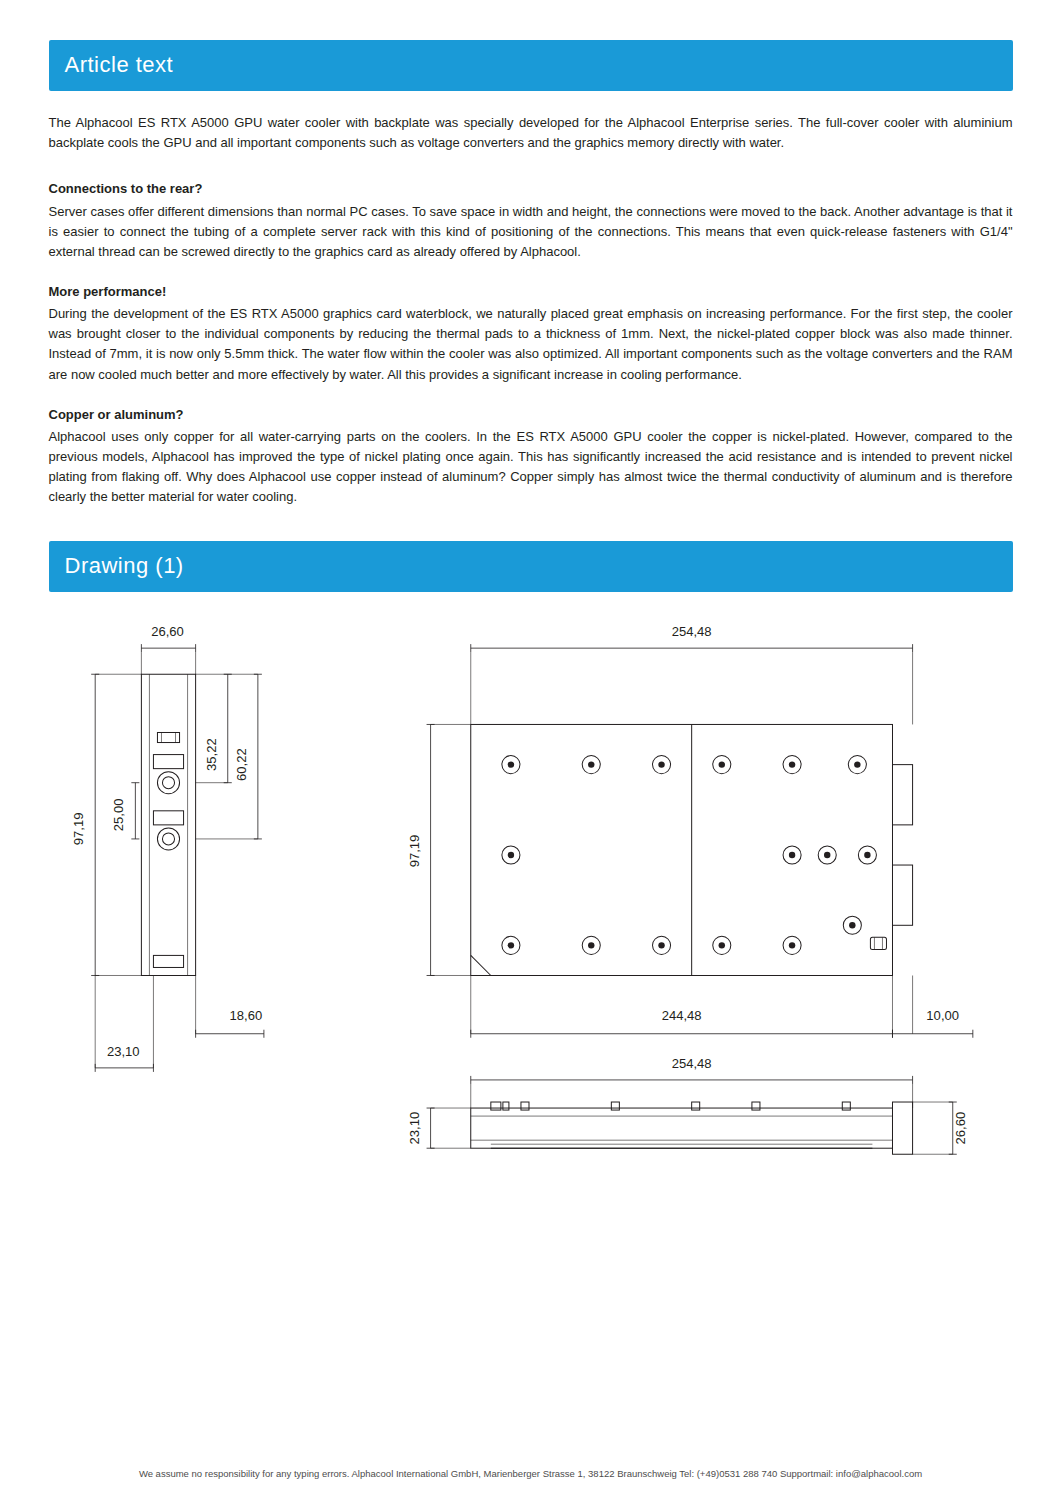Article text
The Alphacool ES RTX A5000 GPU water cooler with backplate was specially developed for the Alphacool Enterprise series. The full-cover cooler with aluminium backplate cools the GPU and all important components such as voltage converters and the graphics memory directly with water.
Connections to the rear?
Server cases offer different dimensions than normal PC cases. To save space in width and height, the connections were moved to the back. Another advantage is that it is easier to connect the tubing of a complete server rack with this kind of positioning of the connections. This means that even quick-release fasteners with G1/4" external thread can be screwed directly to the graphics card as already offered by Alphacool.
More performance!
During the development of the ES RTX A5000 graphics card waterblock, we naturally placed great emphasis on increasing performance. For the first step, the cooler was brought closer to the individual components by reducing the thermal pads to a thickness of 1mm. Next, the nickel-plated copper block was also made thinner. Instead of 7mm, it is now only 5.5mm thick. The water flow within the cooler was also optimized. All important components such as the voltage converters and the RAM are now cooled much better and more effectively by water. All this provides a significant increase in cooling performance.
Copper or aluminum?
Alphacool uses only copper for all water-carrying parts on the coolers. In the ES RTX A5000 GPU cooler the copper is nickel-plated. However, compared to the previous models, Alphacool has improved the type of nickel plating once again. This has significantly increased the acid resistance and is intended to prevent nickel plating from flaking off. Why does Alphacool use copper instead of aluminum? Copper simply has almost twice the thermal conductivity of aluminum and is therefore clearly the better material for water cooling.
Drawing (1)
26,60 97,19 25,00 35,22 60,22 18,60 23,10 254,48 97,19 244,48 10,00 254,48 23,10 26,60
We assume no responsibility for any typing errors. Alphacool International GmbH, Marienberger Strasse 1, 38122 Braunschweig Tel: (+49)0531 288 740 Supportmail: info@alphacool.com